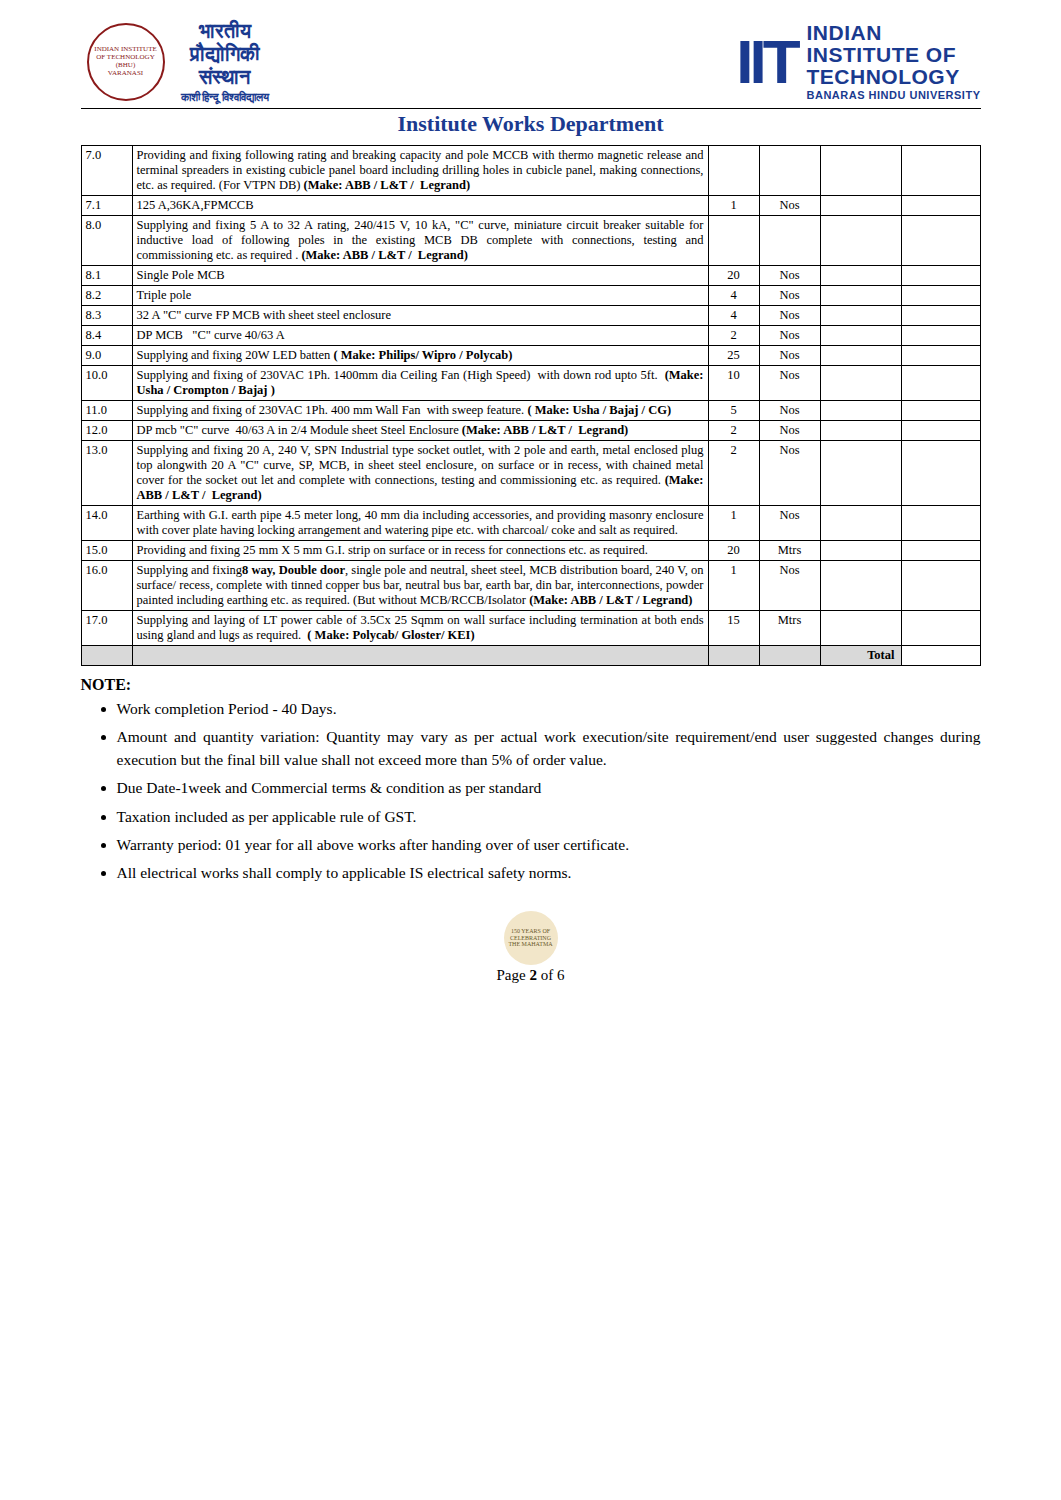INDIAN INSTITUTE OF TECHNOLOGY
(BHU)
VARANASI
भारतीय
प्रौद्योगिकी
संस्थान काशी हिन्दू विश्वविद्यालय
IIT
INDIAN
INSTITUTE OF
TECHNOLOGY
BANARAS HINDU UNIVERSITY
Institute Works Department
| 7.0 | Providing and fixing following rating and breaking capacity and pole MCCB with thermo magnetic release and terminal spreaders in existing cubicle panel board including drilling holes in cubicle panel, making connections, etc. as required. (For VTPN DB) (Make: ABB / L&T / Legrand) | | | | |
| 7.1 | 125 A,36KA,FPMCCB | 1 | Nos | | |
| 8.0 | Supplying and fixing 5 A to 32 A rating, 240/415 V, 10 kA, "C" curve, miniature circuit breaker suitable for inductive load of following poles in the existing MCB DB complete with connections, testing and commissioning etc. as required . (Make: ABB / L&T / Legrand) | | | | |
| 8.1 | Single Pole MCB | 20 | Nos | | |
| 8.2 | Triple pole | 4 | Nos | | |
| 8.3 | 32 A "C" curve FP MCB with sheet steel enclosure | 4 | Nos | | |
| 8.4 | DP MCB "C" curve 40/63 A | 2 | Nos | | |
| 9.0 | Supplying and fixing 20W LED batten ( Make: Philips/ Wipro / Polycab) | 25 | Nos | | |
| 10.0 | Supplying and fixing of 230VAC 1Ph. 1400mm dia Ceiling Fan (High Speed) with down rod upto 5ft. (Make: Usha / Crompton / Bajaj ) | 10 | Nos | | |
| 11.0 | Supplying and fixing of 230VAC 1Ph. 400 mm Wall Fan with sweep feature. ( Make: Usha / Bajaj / CG) | 5 | Nos | | |
| 12.0 | DP mcb "C" curve 40/63 A in 2/4 Module sheet Steel Enclosure (Make: ABB / L&T / Legrand) | 2 | Nos | | |
| 13.0 | Supplying and fixing 20 A, 240 V, SPN Industrial type socket outlet, with 2 pole and earth, metal enclosed plug top alongwith 20 A "C" curve, SP, MCB, in sheet steel enclosure, on surface or in recess, with chained metal cover for the socket out let and complete with connections, testing and commissioning etc. as required. (Make: ABB / L&T / Legrand) | 2 | Nos | | |
| 14.0 | Earthing with G.I. earth pipe 4.5 meter long, 40 mm dia including accessories, and providing masonry enclosure with cover plate having locking arrangement and watering pipe etc. with charcoal/ coke and salt as required. | 1 | Nos | | |
| 15.0 | Providing and fixing 25 mm X 5 mm G.I. strip on surface or in recess for connections etc. as required. | 20 | Mtrs | | |
| 16.0 | Supplying and fixing 8 way, Double door , single pole and neutral, sheet steel, MCB distribution board, 240 V, on surface/ recess, complete with tinned copper bus bar, neutral bus bar, earth bar, din bar, interconnections, powder painted including earthing etc. as required. (But without MCB/RCCB/Isolator (Make: ABB / L&T / Legrand) | 1 | Nos | | |
| 17.0 | Supplying and laying of LT power cable of 3.5Cx 25 Sqmm on wall surface including termination at both ends using gland and lugs as required. ( Make: Polycab/ Gloster/ KEI) | 15 | Mtrs | | |
| | | | | Total | |
NOTE:
Work completion Period - 40 Days.
Amount and quantity variation: Quantity may vary as per actual work execution/site requirement/end user suggested changes during execution but the final bill value shall not exceed more than 5% of order value.
Due Date-1week and Commercial terms & condition as per standard
Taxation included as per applicable rule of GST.
Warranty period: 01 year for all above works after handing over of user certificate.
All electrical works shall comply to applicable IS electrical safety norms.
150 YEARS OF CELEBRATING THE MAHATMA
Page 2 of 6